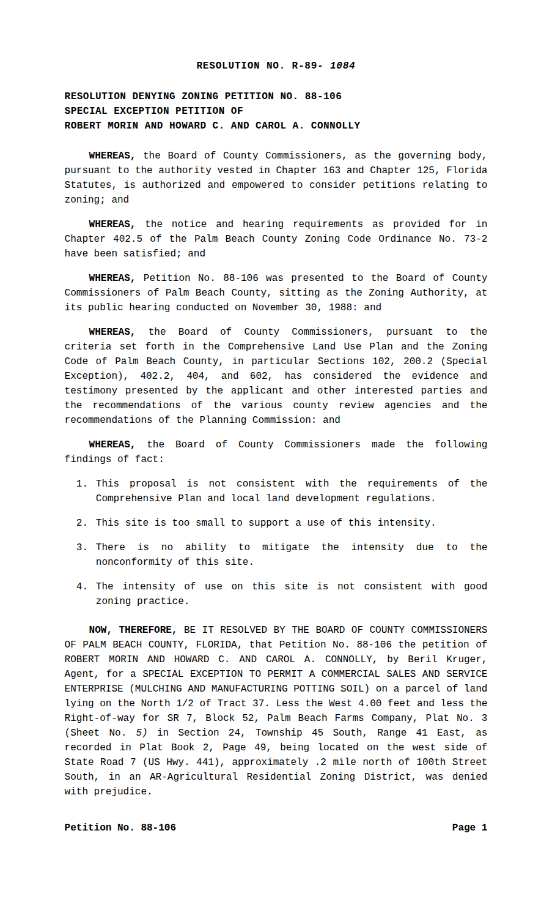RESOLUTION NO. R-89- 1084
RESOLUTION DENYING ZONING PETITION NO. 88-106
SPECIAL EXCEPTION PETITION OF
ROBERT MORIN AND HOWARD C. AND CAROL A. CONNOLLY
WHEREAS, the Board of County Commissioners, as the governing body, pursuant to the authority vested in Chapter 163 and Chapter 125, Florida Statutes, is authorized and empowered to consider petitions relating to zoning; and
WHEREAS, the notice and hearing requirements as provided for in Chapter 402.5 of the Palm Beach County Zoning Code Ordinance No. 73-2 have been satisfied; and
WHEREAS, Petition No. 88-106 was presented to the Board of County Commissioners of Palm Beach County, sitting as the Zoning Authority, at its public hearing conducted on November 30, 1988: and
WHEREAS, the Board of County Commissioners, pursuant to the criteria set forth in the Comprehensive Land Use Plan and the Zoning Code of Palm Beach County, in particular Sections 102, 200.2 (Special Exception), 402.2, 404, and 602, has considered the evidence and testimony presented by the applicant and other interested parties and the recommendations of the various county review agencies and the recommendations of the Planning Commission: and
WHEREAS, the Board of County Commissioners made the following findings of fact:
This proposal is not consistent with the requirements of the Comprehensive Plan and local land development regulations.
This site is too small to support a use of this intensity.
There is no ability to mitigate the intensity due to the nonconformity of this site.
The intensity of use on this site is not consistent with good zoning practice.
NOW, THEREFORE, BE IT RESOLVED BY THE BOARD OF COUNTY COMMISSIONERS OF PALM BEACH COUNTY, FLORIDA, that Petition No. 88-106 the petition of ROBERT MORIN AND HOWARD C. AND CAROL A. CONNOLLY, by Beril Kruger, Agent, for a SPECIAL EXCEPTION TO PERMIT A COMMERCIAL SALES AND SERVICE ENTERPRISE (MULCHING AND MANUFACTURING POTTING SOIL) on a parcel of land lying on the North 1/2 of Tract 37. Less the West 4.00 feet and less the Right-of-way for SR 7, Block 52, Palm Beach Farms Company, Plat No. 3 (Sheet No. 5) in Section 24, Township 45 South, Range 41 East, as recorded in Plat Book 2, Page 49, being located on the west side of State Road 7 (US Hwy. 441), approximately .2 mile north of 100th Street South, in an AR-Agricultural Residential Zoning District, was denied with prejudice.
Petition No. 88-106 Page 1